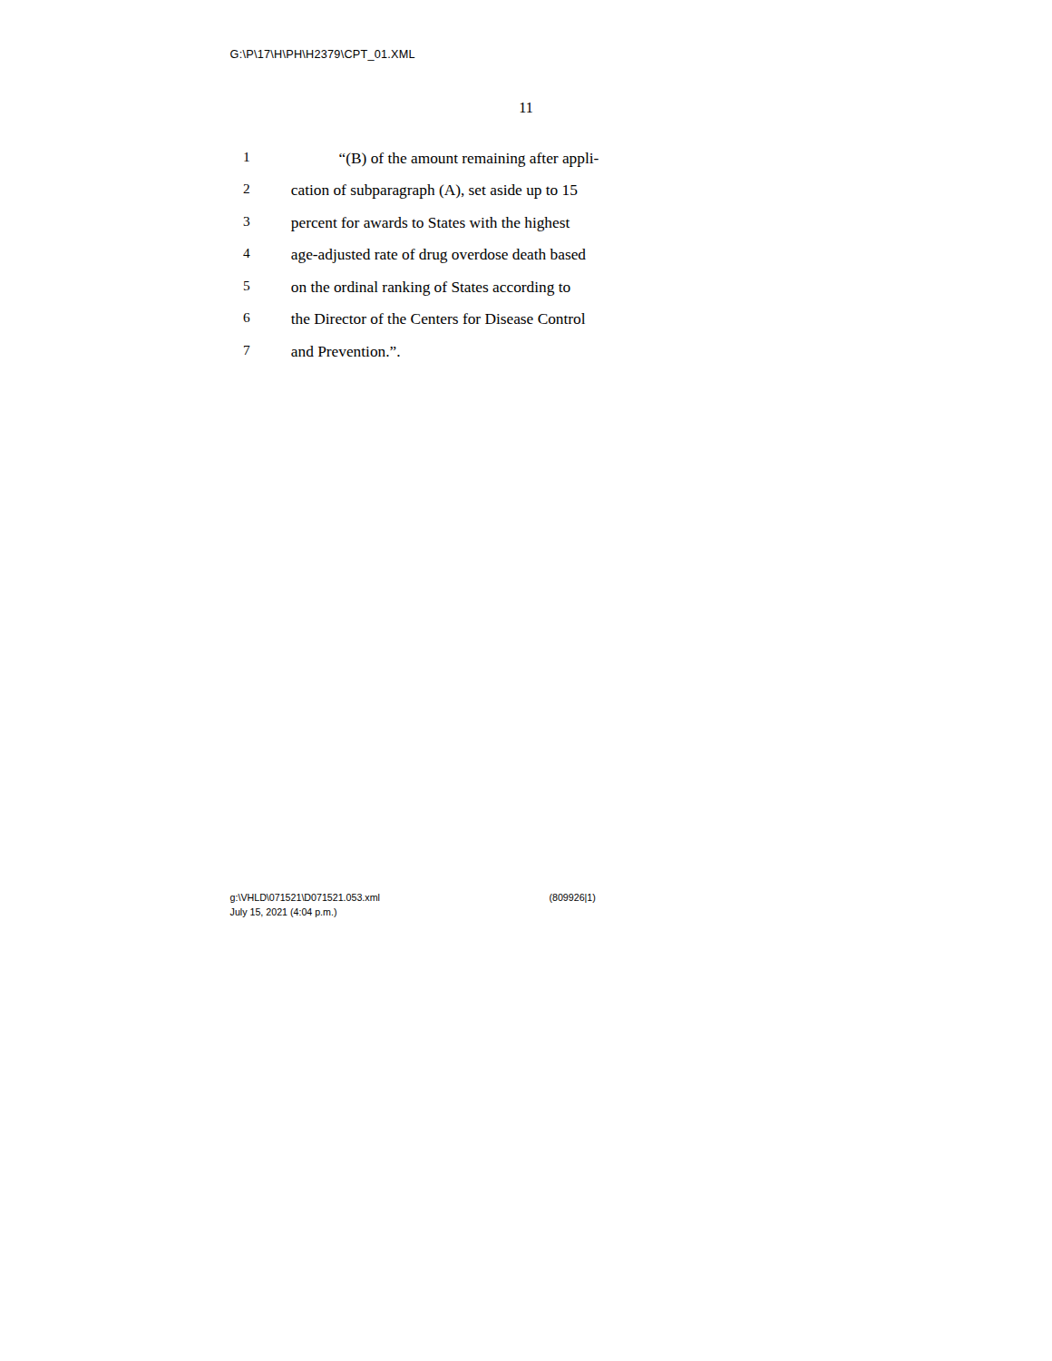G:\P\17\H\PH\H2379\CPT_01.XML
11
| 1 | “(B) of the amount remaining after appli- |
| 2 | cation of subparagraph (A), set aside up to 15 |
| 3 | percent for awards to States with the highest |
| 4 | age-adjusted rate of drug overdose death based |
| 5 | on the ordinal ranking of States according to |
| 6 | the Director of the Centers for Disease Control |
| 7 | and Prevention.”. |
(809926|1)
g:\VHLD\071521\D071521.053.xml
July 15, 2021 (4:04 p.m.)